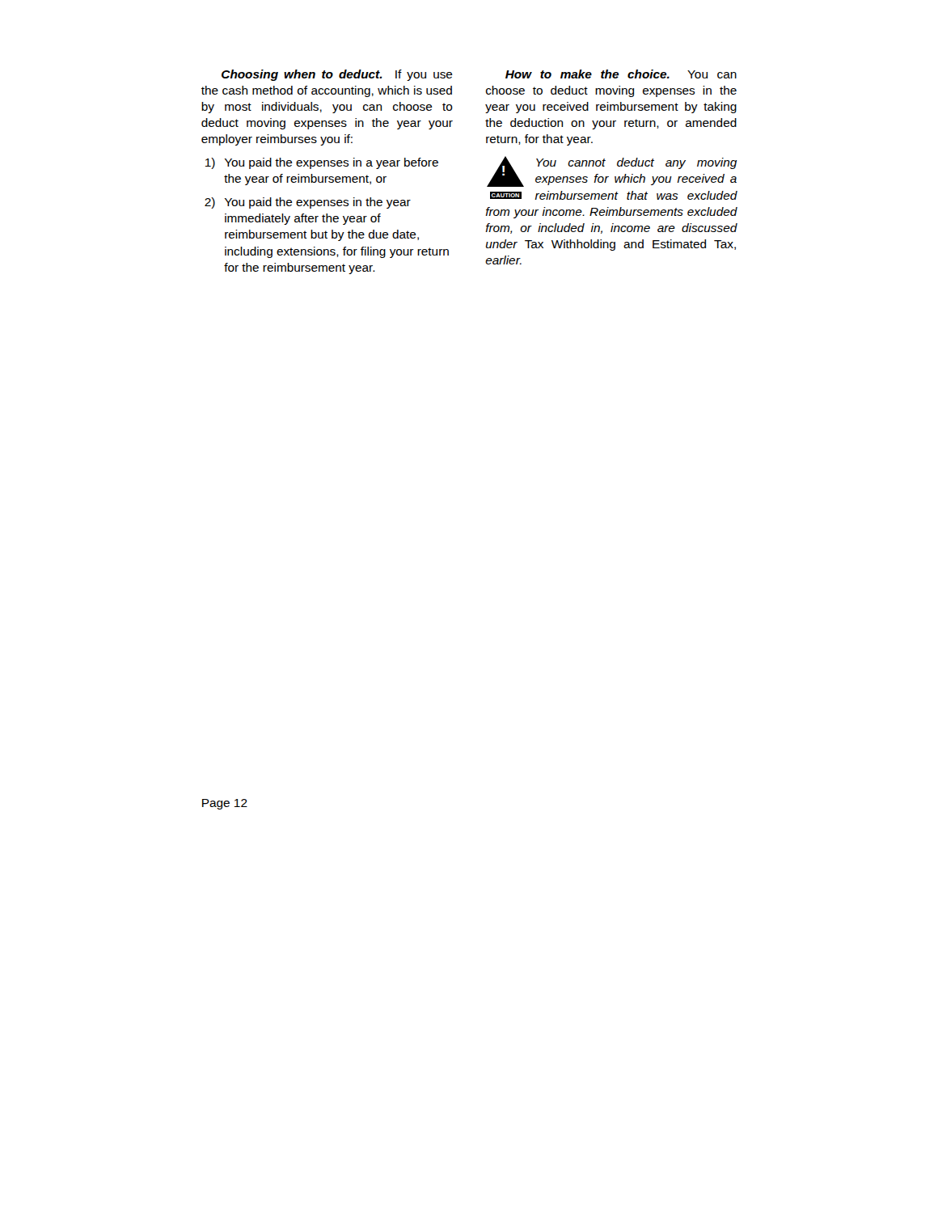Choosing when to deduct. If you use the cash method of accounting, which is used by most individuals, you can choose to deduct moving expenses in the year your employer reimburses you if:
1) You paid the expenses in a year before the year of reimbursement, or
2) You paid the expenses in the year immediately after the year of reimbursement but by the due date, including extensions, for filing your return for the reimbursement year.
How to make the choice. You can choose to deduct moving expenses in the year you received reimbursement by taking the deduction on your return, or amended return, for that year.
!
CAUTION
You cannot deduct any moving expenses for which you received a reimbursement that was excluded from your income. Reimbursements excluded from, or included in, income are discussed under Tax Withholding and Estimated Tax, earlier.
Page 12